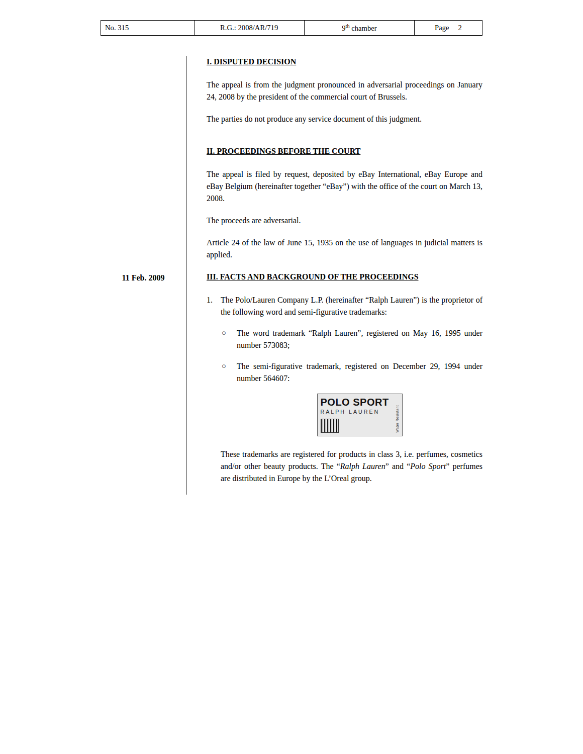| No. 315 | R.G.: 2008/AR/719 | 9 th chamber | Page 2 |
11 Feb. 2009
I. Disputed decision
The appeal is from the judgment pronounced in adversarial proceedings on January 24, 2008 by the president of the commercial court of Brussels.
The parties do not produce any service document of this judgment.
II. Proceedings before the court
The appeal is filed by request, deposited by eBay International, eBay Europe and eBay Belgium (hereinafter together “eBay”) with the office of the court on March 13, 2008.
The proceeds are adversarial.
Article 24 of the law of June 15, 1935 on the use of languages in judicial matters is applied.
III. Facts and background of the proceedings
1.
The Polo/Lauren Company L.P. (hereinafter “Ralph Lauren”) is the proprietor of the following word and semi-figurative trademarks:
The word trademark “Ralph Lauren”, registered on May 16, 1995 under number 573083;
The semi-figurative trademark, registered on December 29, 1994 under number 564607:
POLO SPORT
RALPH LAUREN
Water Resistant
These trademarks are registered for products in class 3, i.e. perfumes, cosmetics and/or other beauty products. The “Ralph Lauren” and “Polo Sport” perfumes are distributed in Europe by the L’Oreal group.